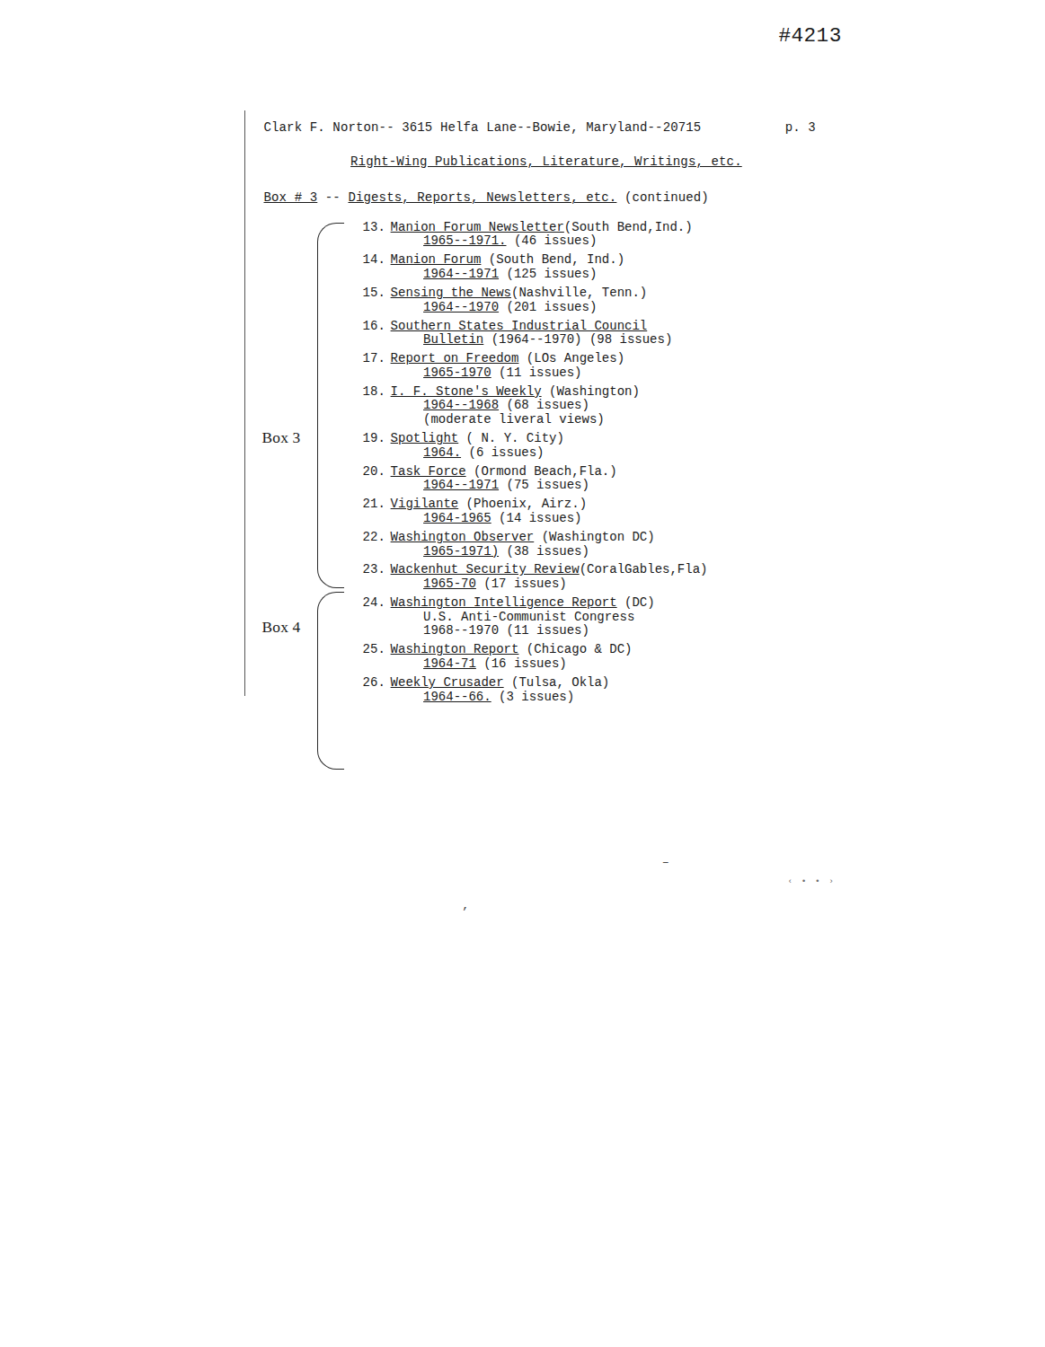#4213
Clark F. Norton-- 3615 Helfa Lane--Bowie, Maryland--20715 p. 3
Right-Wing Publications, Literature, Writings, etc.
Box # 3 -- Digests, Reports, Newsletters, etc. (continued)
Box 3
Box 4
13. Manion Forum Newsletter(South Bend,Ind.) 1965--1971. (46 issues)
14. Manion Forum (South Bend, Ind.) 1964--1971 (125 issues)
15. Sensing the News(Nashville, Tenn.) 1964--1970 (201 issues)
16. Southern States Industrial Council Bulletin (1964--1970) (98 issues)
17. Report on Freedom (LOs Angeles) 1965-1970 (11 issues)
18. I. F. Stone's Weekly (Washington) 1964--1968 (68 issues) (moderate liveral views)
19. Spotlight ( N. Y. City) 1964. (6 issues)
20. Task Force (Ormond Beach,Fla.) 1964--1971 (75 issues)
21. Vigilante (Phoenix, Airz.) 1964-1965 (14 issues)
22. Washington Observer (Washington DC) 1965-1971) (38 issues)
23. Wackenhut Security Review(CoralGables,Fla) 1965-70 (17 issues)
24. Washington Intelligence Report (DC) U.S. Anti-Communist Congress 1968--1970 (11 issues)
25. Washington Report (Chicago & DC) 1964-71 (16 issues)
26. Weekly Crusader (Tulsa, Okla) 1964--66. (3 issues)
–
‹ • • ›
,